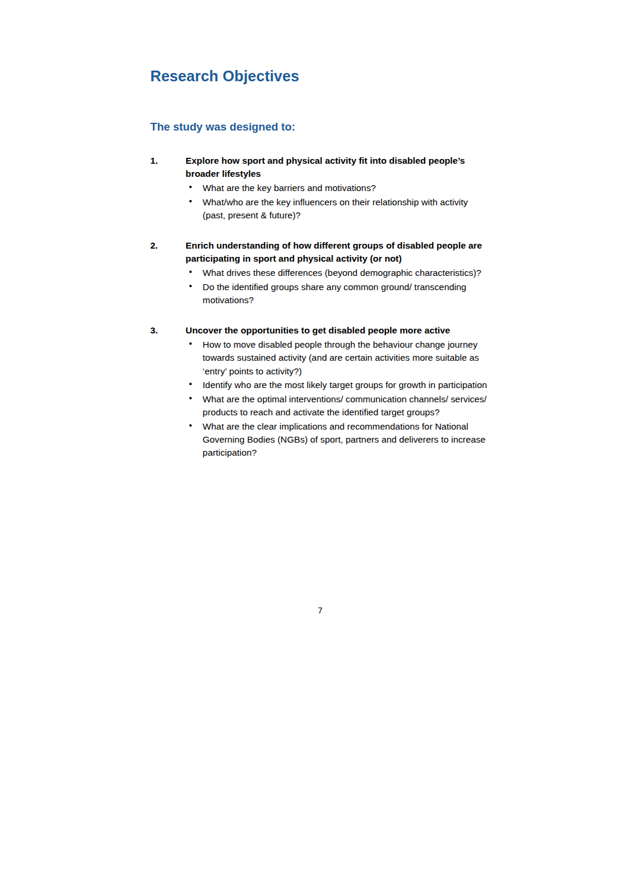Research Objectives
The study was designed to:
Explore how sport and physical activity fit into disabled people’s broader lifestyles
What are the key barriers and motivations?
What/who are the key influencers on their relationship with activity (past, present & future)?
Enrich understanding of how different groups of disabled people are participating in sport and physical activity (or not)
What drives these differences (beyond demographic characteristics)?
Do the identified groups share any common ground/ transcending motivations?
Uncover the opportunities to get disabled people more active
How to move disabled people through the behaviour change journey towards sustained activity (and are certain activities more suitable as ‘entry’ points to activity?)
Identify who are the most likely target groups for growth in participation
What are the optimal interventions/ communication channels/ services/ products to reach and activate the identified target groups?
What are the clear implications and recommendations for National Governing Bodies (NGBs) of sport, partners and deliverers to increase participation?
7